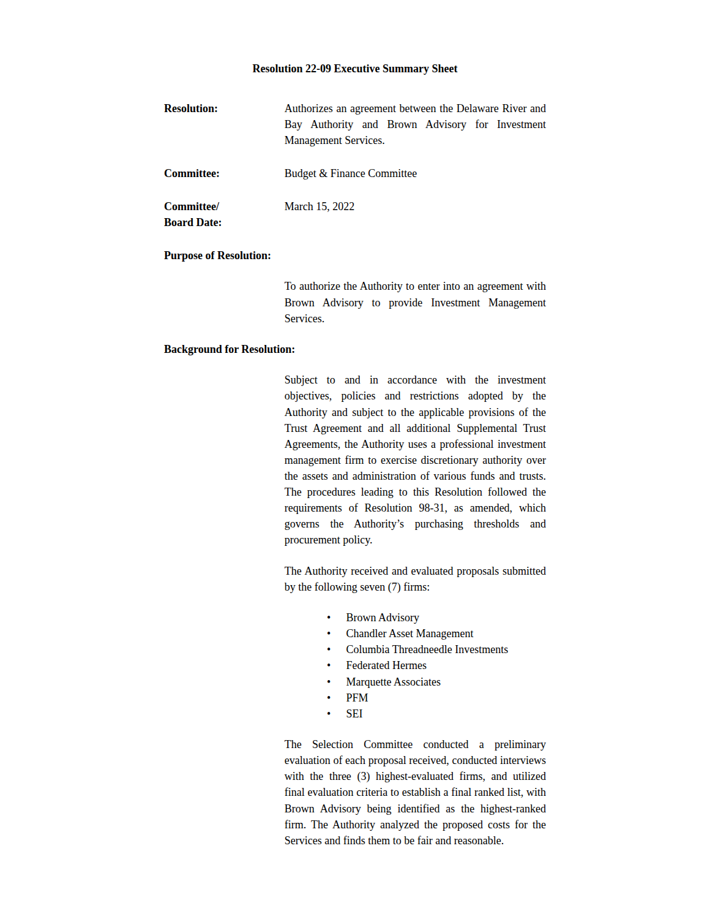Resolution 22-09 Executive Summary Sheet
Resolution:
Authorizes an agreement between the Delaware River and Bay Authority and Brown Advisory for Investment Management Services.
Committee:
Budget & Finance Committee
Committee/Board Date:
March 15, 2022
Purpose of Resolution:
To authorize the Authority to enter into an agreement with Brown Advisory to provide Investment Management Services.
Background for Resolution:
Subject to and in accordance with the investment objectives, policies and restrictions adopted by the Authority and subject to the applicable provisions of the Trust Agreement and all additional Supplemental Trust Agreements, the Authority uses a professional investment management firm to exercise discretionary authority over the assets and administration of various funds and trusts. The procedures leading to this Resolution followed the requirements of Resolution 98-31, as amended, which governs the Authority’s purchasing thresholds and procurement policy.
The Authority received and evaluated proposals submitted by the following seven (7) firms:
Brown Advisory
Chandler Asset Management
Columbia Threadneedle Investments
Federated Hermes
Marquette Associates
PFM
SEI
The Selection Committee conducted a preliminary evaluation of each proposal received, conducted interviews with the three (3) highest-evaluated firms, and utilized final evaluation criteria to establish a final ranked list, with Brown Advisory being identified as the highest-ranked firm. The Authority analyzed the proposed costs for the Services and finds them to be fair and reasonable.